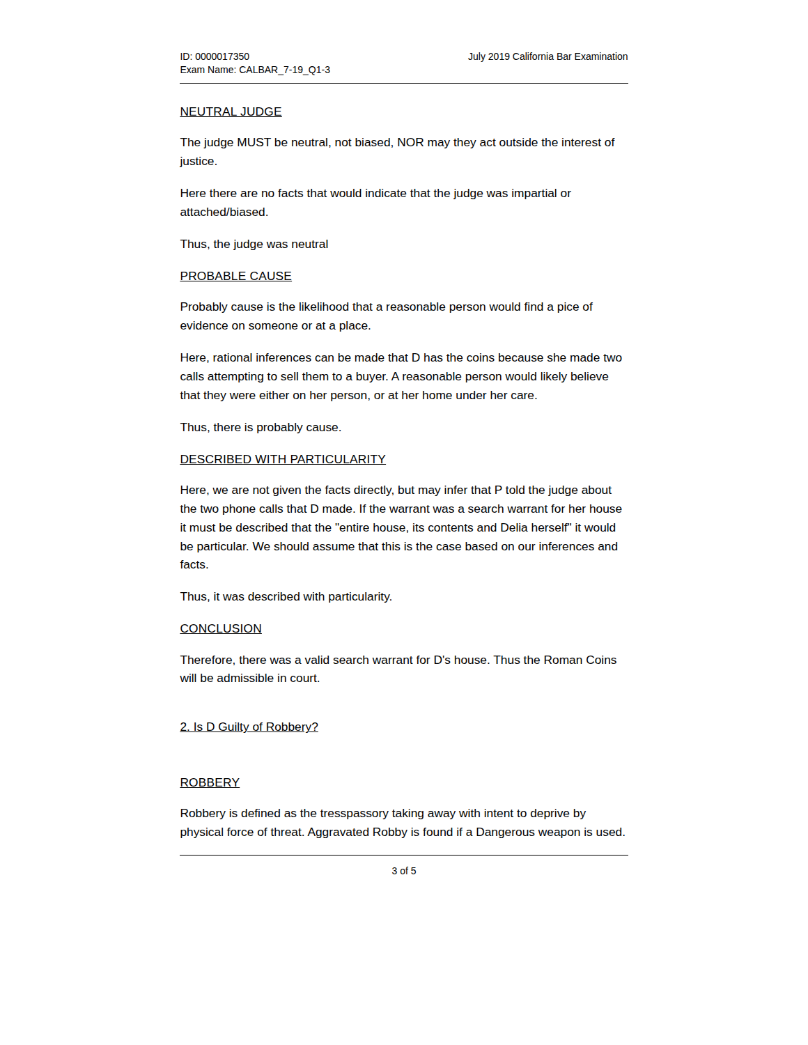ID: 0000017350
Exam Name: CALBAR_7-19_Q1-3
July 2019 California Bar Examination
NEUTRAL JUDGE
The judge MUST be neutral, not biased, NOR may they act outside the interest of justice.
Here there are no facts that would indicate that the judge was impartial or attached/biased.
Thus, the judge was neutral
PROBABLE CAUSE
Probably cause is the likelihood that a reasonable person would find a pice of evidence on someone or at a place.
Here, rational inferences can be made that D has the coins because she made two calls attempting to sell them to a buyer. A reasonable person would likely believe that they were either on her person, or at her home under her care.
Thus, there is probably cause.
DESCRIBED WITH PARTICULARITY
Here, we are not given the facts directly, but may infer that P told the judge about the two phone calls that D made. If the warrant was a search warrant for her house it must be described that the "entire house, its contents and Delia herself" it would be particular. We should assume that this is the case based on our inferences and facts.
Thus, it was described with particularity.
CONCLUSION
Therefore, there was a valid search warrant for D's house. Thus the Roman Coins will be admissible in court.
2. Is D Guilty of Robbery?
ROBBERY
Robbery is defined as the tresspassory taking away with intent to deprive by physical force of threat. Aggravated Robby is found if a Dangerous weapon is used.
3 of 5